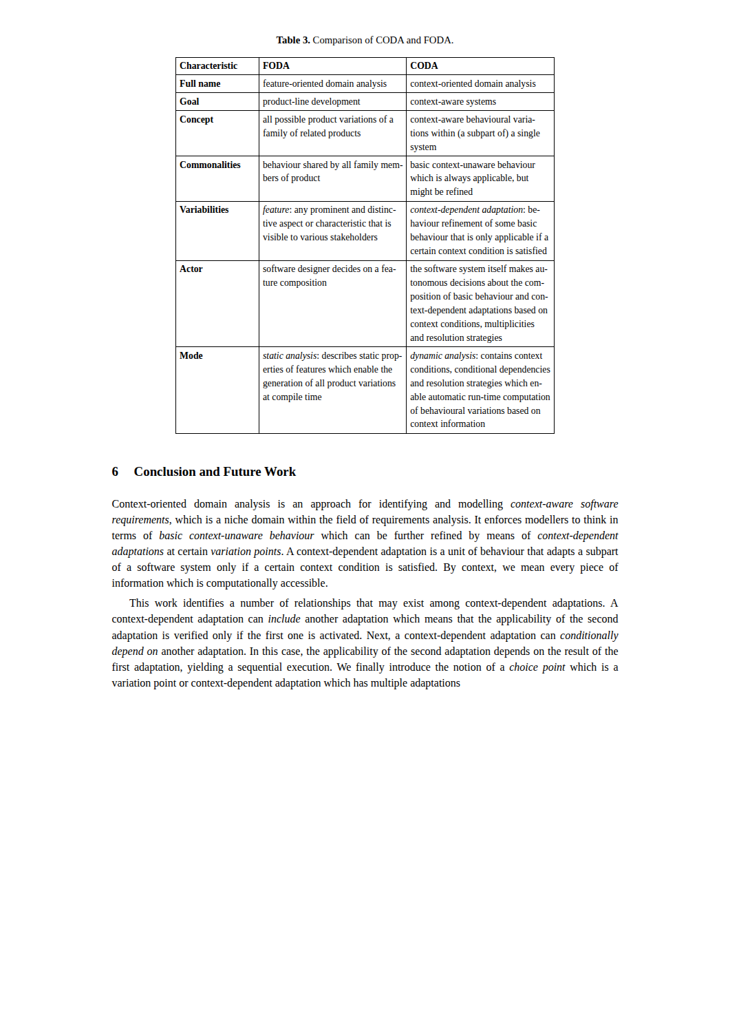Table 3. Comparison of CODA and FODA.
| Characteristic | FODA | CODA |
| --- | --- | --- |
| Full name | feature-oriented domain analysis | context-oriented domain analysis |
| Goal | product-line development | context-aware systems |
| Concept | all possible product variations of a family of related products | context-aware behavioural variations within (a subpart of) a single system |
| Commonalities | behaviour shared by all family members of product | basic context-unaware behaviour which is always applicable, but might be refined |
| Variabilities | feature : any prominent and distinctive aspect or characteristic that is visible to various stakeholders | context-dependent adaptation : behaviour refinement of some basic behaviour that is only applicable if a certain context condition is satisfied |
| Actor | software designer decides on a feature composition | the software system itself makes autonomous decisions about the composition of basic behaviour and context-dependent adaptations based on context conditions, multiplicities and resolution strategies |
| Mode | static analysis : describes static properties of features which enable the generation of all product variations at compile time | dynamic analysis : contains context conditions, conditional dependencies and resolution strategies which enable automatic run-time computation of behavioural variations based on context information |
6 Conclusion and Future Work
Context-oriented domain analysis is an approach for identifying and modelling context-aware software requirements, which is a niche domain within the field of requirements analysis. It enforces modellers to think in terms of basic context-unaware behaviour which can be further refined by means of context-dependent adaptations at certain variation points. A context-dependent adaptation is a unit of behaviour that adapts a subpart of a software system only if a certain context condition is satisfied. By context, we mean every piece of information which is computationally accessible.
This work identifies a number of relationships that may exist among context-dependent adaptations. A context-dependent adaptation can include another adaptation which means that the applicability of the second adaptation is verified only if the first one is activated. Next, a context-dependent adaptation can conditionally depend on another adaptation. In this case, the applicability of the second adaptation depends on the result of the first adaptation, yielding a sequential execution. We finally introduce the notion of a choice point which is a variation point or context-dependent adaptation which has multiple adaptations